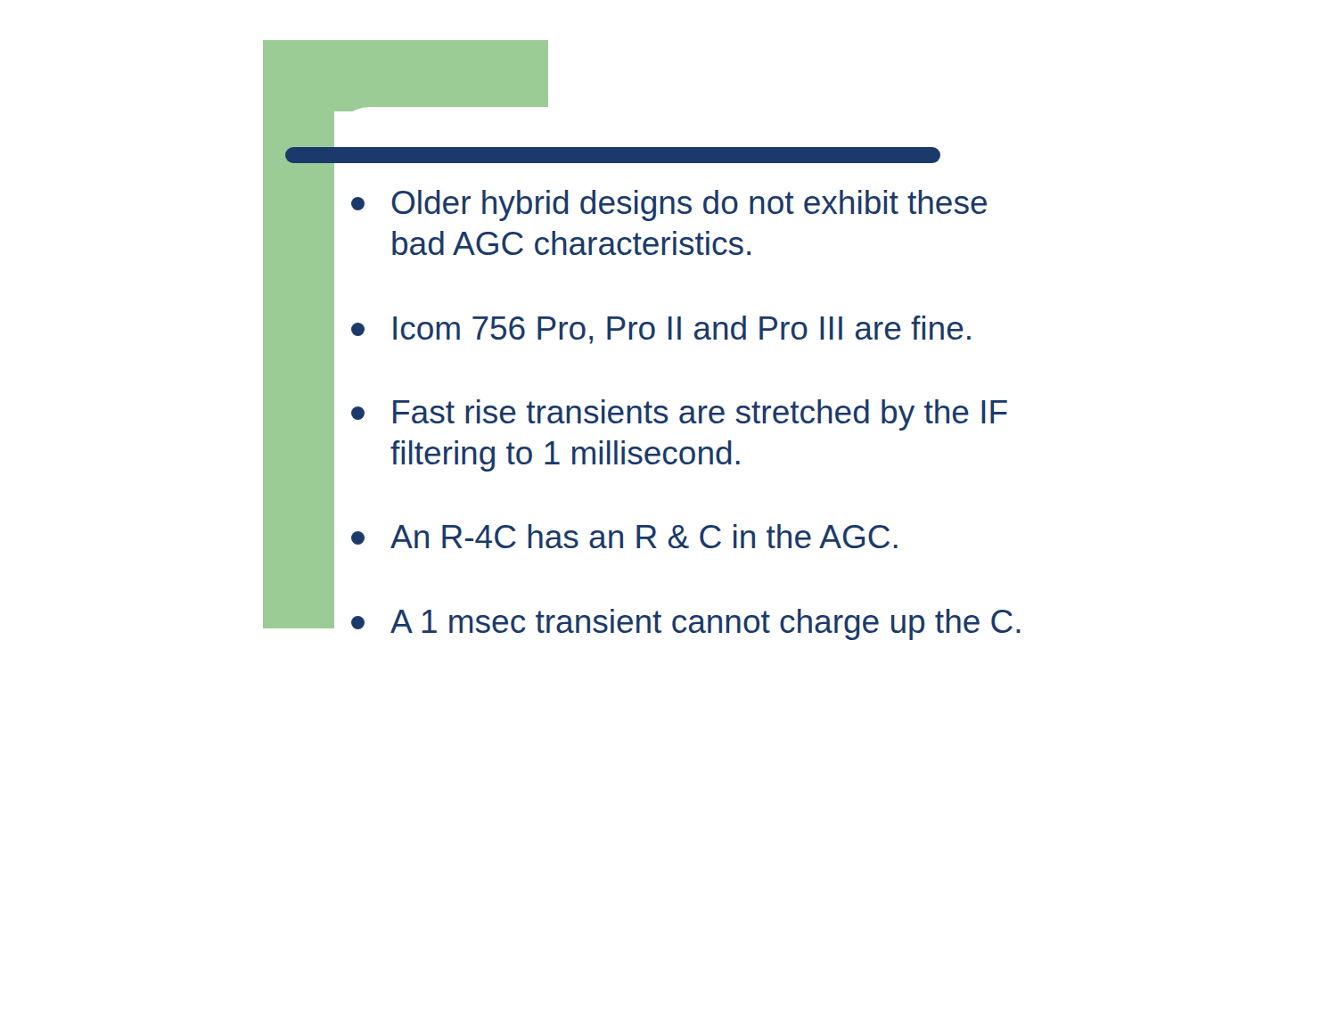Older hybrid designs do not exhibit these bad AGC characteristics.
Icom 756 Pro, Pro II and Pro III are fine.
Fast rise transients are stretched by the IF filtering to 1 millisecond.
An R-4C has an R & C in the AGC.
A 1 msec transient cannot charge up the C.